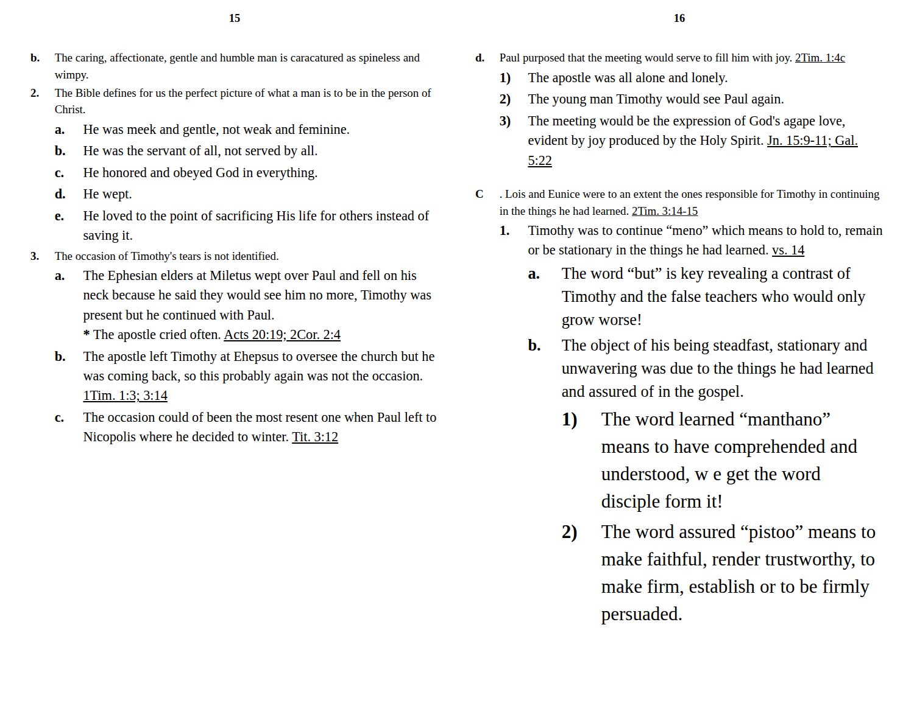15
b. The caring, affectionate, gentle and humble man is caracatured as spineless and wimpy.
2. The Bible defines for us the perfect picture of what a man is to be in the person of Christ.
a. He was meek and gentle, not weak and feminine.
b. He was the servant of all, not served by all.
c. He honored and obeyed God in everything.
d. He wept.
e. He loved to the point of sacrificing His life for others instead of saving it.
3. The occasion of Timothy's tears is not identified.
a. The Ephesian elders at Miletus wept over Paul and fell on his neck because he said they would see him no more, Timothy was present but he continued with Paul.
* The apostle cried often. Acts 20:19; 2Cor. 2:4
b. The apostle left Timothy at Ehepsus to oversee the church but he was coming back, so this probably again was not the occasion. 1Tim. 1:3; 3:14
c. The occasion could of been the most resent one when Paul left to Nicopolis where he decided to winter. Tit. 3:12
16
d. Paul purposed that the meeting would serve to fill him with joy. 2Tim. 1:4c
1) The apostle was all alone and lonely.
2) The young man Timothy would see Paul again.
3) The meeting would be the expression of God's agape love, evident by joy produced by the Holy Spirit. Jn. 15:9-11; Gal. 5:22
C. Lois and Eunice were to an extent the ones responsible for Timothy in continuing in the things he had learned. 2Tim. 3:14-15
1. Timothy was to continue “meno” which means to hold to, remain or be stationary in the things he had learned. vs. 14
a. The word “but” is key revealing a contrast of Timothy and the false teachers who would only grow worse!
b. The object of his being steadfast, stationary and unwavering was due to the things he had learned and assured of in the gospel.
1) The word learned “manthano” means to have comprehended and understood, w e get the word disciple form it!
2) The word assured “pistoo” means to make faithful, render trustworthy, to make firm, establish or to be firmly persuaded.